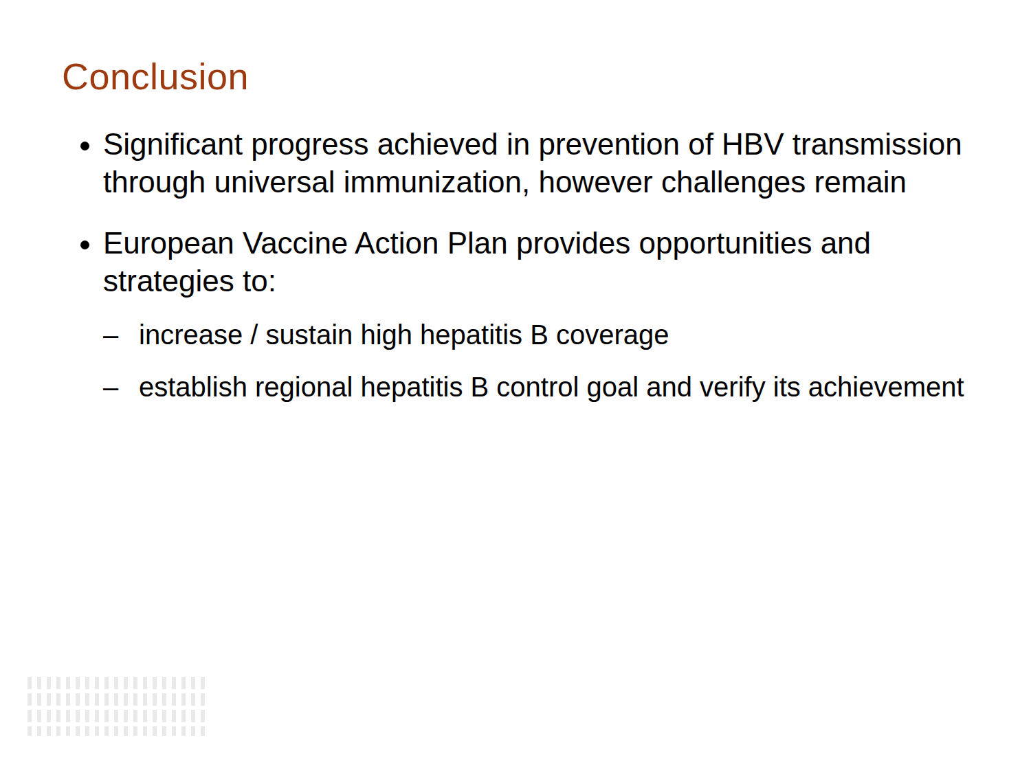Conclusion
Significant progress achieved in prevention of HBV transmission through universal immunization, however challenges remain
European Vaccine Action Plan provides opportunities and strategies to:
increase / sustain high hepatitis B coverage
establish regional hepatitis B control goal and verify its achievement